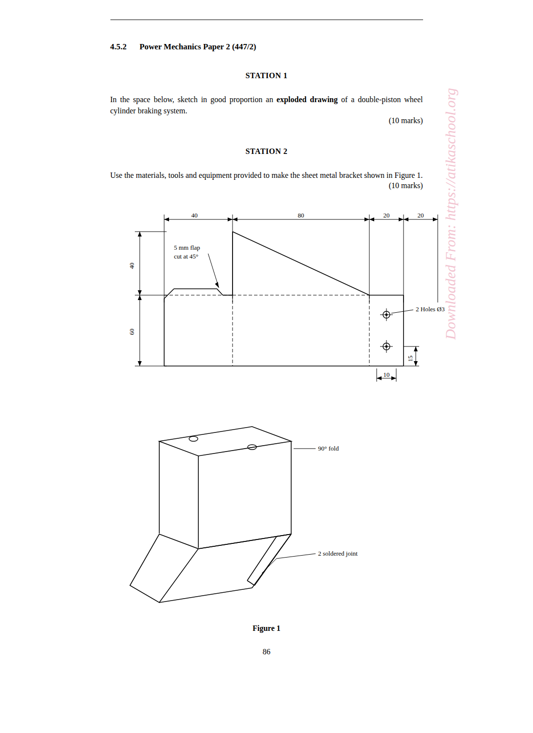Downloaded From: https://atikaschool.org
4.5.2 Power Mechanics Paper 2 (447/2)
STATION 1
In the space below, sketch in good proportion an exploded drawing of a double-piston wheel cylinder braking system.
(10 marks)
STATION 2
Use the materials, tools and equipment provided to make the sheet metal bracket shown in Figure 1.
(10 marks)
40 80 20 20 40 60 5 mm flap cut at 45° 2 Holes Ø3 15 10 90° fold 2 soldered joint
Figure 1
86